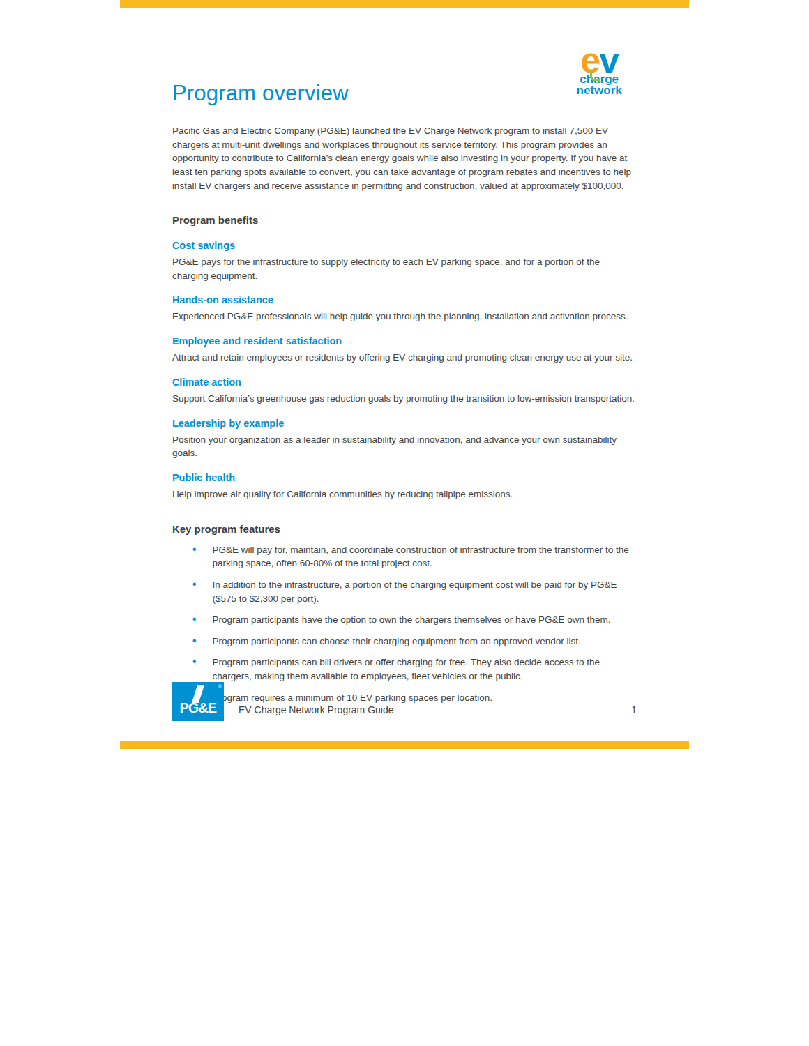ev
charge network
Program overview
Pacific Gas and Electric Company (PG&E) launched the EV Charge Network program to install 7,500 EV chargers at multi-unit dwellings and workplaces throughout its service territory. This program provides an opportunity to contribute to California’s clean energy goals while also investing in your property. If you have at least ten parking spots available to convert, you can take advantage of program rebates and incentives to help install EV chargers and receive assistance in permitting and construction, valued at approximately $100,000.
Program benefits
Cost savings
PG&E pays for the infrastructure to supply electricity to each EV parking space, and for a portion of the charging equipment.
Hands-on assistance
Experienced PG&E professionals will help guide you through the planning, installation and activation process.
Employee and resident satisfaction
Attract and retain employees or residents by offering EV charging and promoting clean energy use at your site.
Climate action
Support California’s greenhouse gas reduction goals by promoting the transition to low-emission transportation.
Leadership by example
Position your organization as a leader in sustainability and innovation, and advance your own sustainability goals.
Public health
Help improve air quality for California communities by reducing tailpipe emissions.
Key program features
PG&E will pay for, maintain, and coordinate construction of infrastructure from the transformer to the parking space, often 60-80% of the total project cost.
In addition to the infrastructure, a portion of the charging equipment cost will be paid for by PG&E ($575 to $2,300 per port).
Program participants have the option to own the chargers themselves or have PG&E own them.
Program participants can choose their charging equipment from an approved vendor list.
Program participants can bill drivers or offer charging for free. They also decide access to the chargers, making them available to employees, fleet vehicles or the public.
Program requires a minimum of 10 EV parking spaces per location.
® PG&E
EV Charge Network Program Guide
1